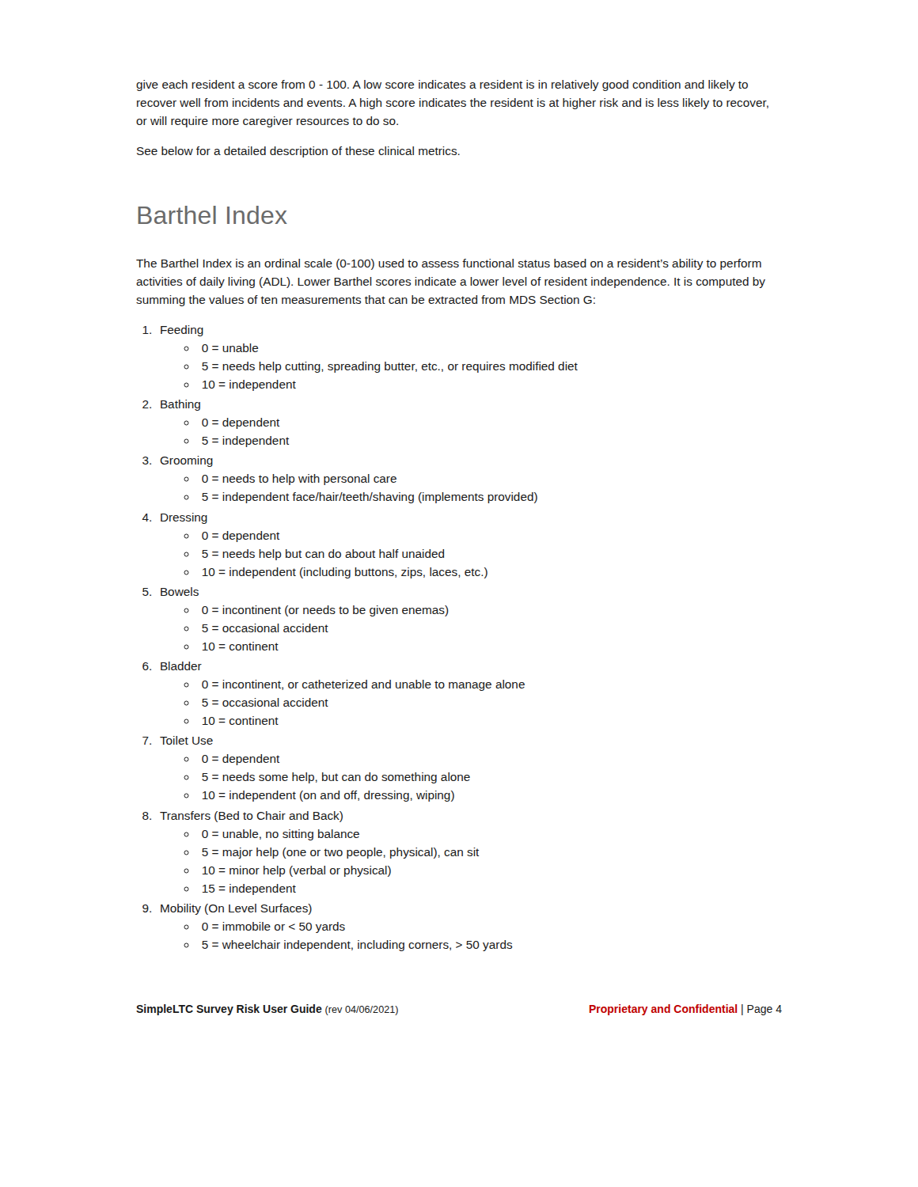give each resident a score from 0 - 100. A low score indicates a resident is in relatively good condition and likely to recover well from incidents and events. A high score indicates the resident is at higher risk and is less likely to recover, or will require more caregiver resources to do so.
See below for a detailed description of these clinical metrics.
Barthel Index
The Barthel Index is an ordinal scale (0-100) used to assess functional status based on a resident’s ability to perform activities of daily living (ADL). Lower Barthel scores indicate a lower level of resident independence. It is computed by summing the values of ten measurements that can be extracted from MDS Section G:
Feeding
0 = unable
5 = needs help cutting, spreading butter, etc., or requires modified diet
10 = independent
Bathing
0 = dependent
5 = independent
Grooming
0 = needs to help with personal care
5 = independent face/hair/teeth/shaving (implements provided)
Dressing
0 = dependent
5 = needs help but can do about half unaided
10 = independent (including buttons, zips, laces, etc.)
Bowels
0 = incontinent (or needs to be given enemas)
5 = occasional accident
10 = continent
Bladder
0 = incontinent, or catheterized and unable to manage alone
5 = occasional accident
10 = continent
Toilet Use
0 = dependent
5 = needs some help, but can do something alone
10 = independent (on and off, dressing, wiping)
Transfers (Bed to Chair and Back)
0 = unable, no sitting balance
5 = major help (one or two people, physical), can sit
10 = minor help (verbal or physical)
15 = independent
Mobility (On Level Surfaces)
0 = immobile or < 50 yards
5 = wheelchair independent, including corners, > 50 yards
SimpleLTC Survey Risk User Guide (rev 04/06/2021)
Proprietary and Confidential | Page 4